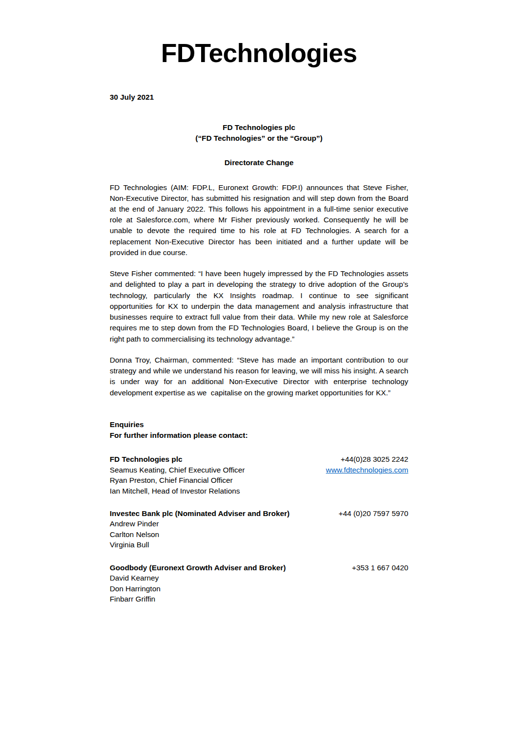FDTechnologies
30 July 2021
FD Technologies plc
(“FD Technologies” or the “Group”)
Directorate Change
FD Technologies (AIM: FDP.L, Euronext Growth: FDP.I) announces that Steve Fisher, Non-Executive Director, has submitted his resignation and will step down from the Board at the end of January 2022. This follows his appointment in a full-time senior executive role at Salesforce.com, where Mr Fisher previously worked. Consequently he will be unable to devote the required time to his role at FD Technologies. A search for a replacement Non-Executive Director has been initiated and a further update will be provided in due course.
Steve Fisher commented: “I have been hugely impressed by the FD Technologies assets and delighted to play a part in developing the strategy to drive adoption of the Group’s technology, particularly the KX Insights roadmap. I continue to see significant opportunities for KX to underpin the data management and analysis infrastructure that businesses require to extract full value from their data. While my new role at Salesforce requires me to step down from the FD Technologies Board, I believe the Group is on the right path to commercialising its technology advantage.”
Donna Troy, Chairman, commented: “Steve has made an important contribution to our strategy and while we understand his reason for leaving, we will miss his insight. A search is under way for an additional Non-Executive Director with enterprise technology development expertise as we capitalise on the growing market opportunities for KX.”
Enquiries
For further information please contact:
| FD Technologies plc Seamus Keating, Chief Executive Officer Ryan Preston, Chief Financial Officer Ian Mitchell, Head of Investor Relations | +44(0)28 3025 2242 www.fdtechnologies.com |
| Investec Bank plc (Nominated Adviser and Broker) Andrew Pinder Carlton Nelson Virginia Bull | +44 (0)20 7597 5970 |
| Goodbody (Euronext Growth Adviser and Broker) David Kearney Don Harrington Finbarr Griffin | +353 1 667 0420 |